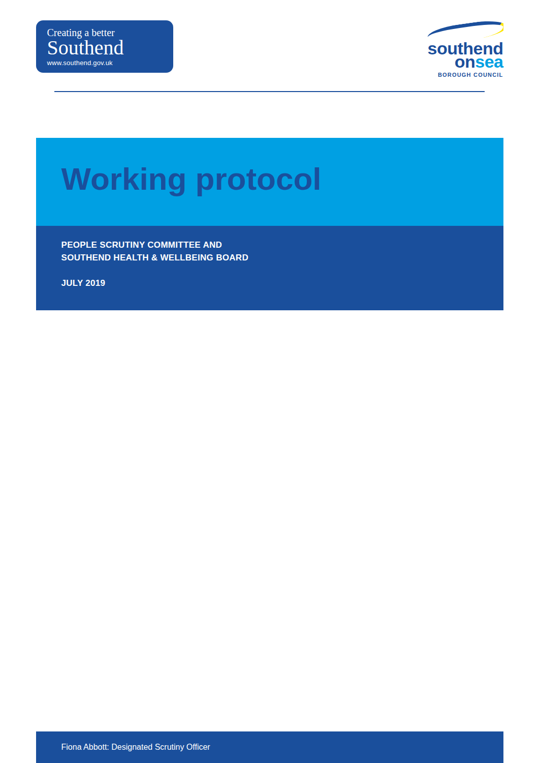Creating a better Southend www.southend.gov.uk
southend onsea BOROUGH COUNCIL
Working protocol
PEOPLE SCRUTINY COMMITTEE AND
SOUTHEND HEALTH & WELLBEING BOARD
JULY 2019
Fiona Abbott: Designated Scrutiny Officer